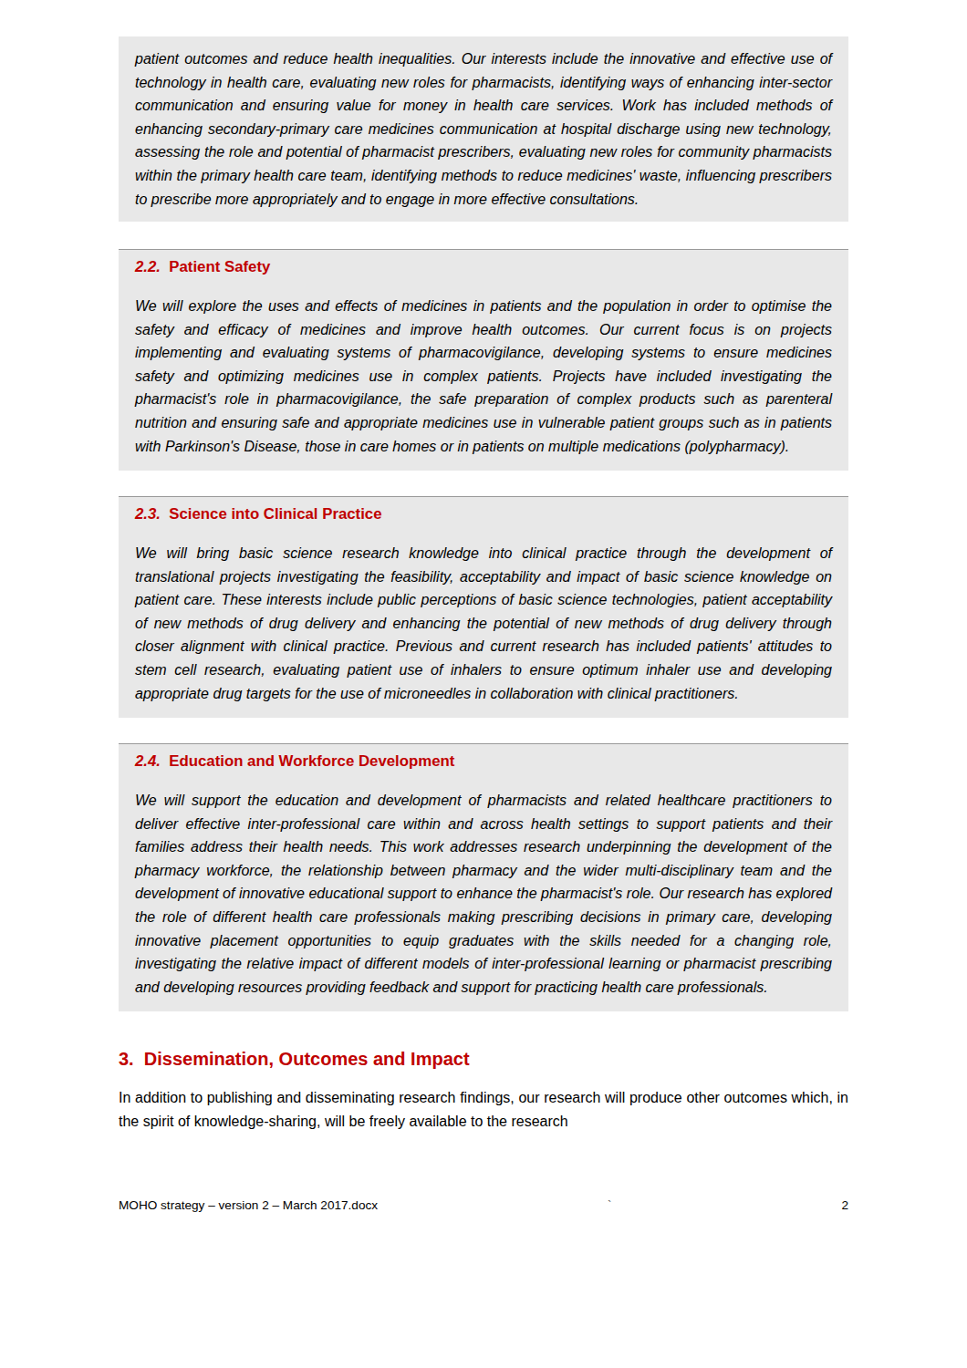patient outcomes and reduce health inequalities. Our interests include the innovative and effective use of technology in health care, evaluating new roles for pharmacists, identifying ways of enhancing inter-sector communication and ensuring value for money in health care services. Work has included methods of enhancing secondary-primary care medicines communication at hospital discharge using new technology, assessing the role and potential of pharmacist prescribers, evaluating new roles for community pharmacists within the primary health care team, identifying methods to reduce medicines' waste, influencing prescribers to prescribe more appropriately and to engage in more effective consultations.
2.2. Patient Safety
We will explore the uses and effects of medicines in patients and the population in order to optimise the safety and efficacy of medicines and improve health outcomes. Our current focus is on projects implementing and evaluating systems of pharmacovigilance, developing systems to ensure medicines safety and optimizing medicines use in complex patients. Projects have included investigating the pharmacist's role in pharmacovigilance, the safe preparation of complex products such as parenteral nutrition and ensuring safe and appropriate medicines use in vulnerable patient groups such as in patients with Parkinson's Disease, those in care homes or in patients on multiple medications (polypharmacy).
2.3. Science into Clinical Practice
We will bring basic science research knowledge into clinical practice through the development of translational projects investigating the feasibility, acceptability and impact of basic science knowledge on patient care. These interests include public perceptions of basic science technologies, patient acceptability of new methods of drug delivery and enhancing the potential of new methods of drug delivery through closer alignment with clinical practice. Previous and current research has included patients' attitudes to stem cell research, evaluating patient use of inhalers to ensure optimum inhaler use and developing appropriate drug targets for the use of microneedles in collaboration with clinical practitioners.
2.4. Education and Workforce Development
We will support the education and development of pharmacists and related healthcare practitioners to deliver effective inter-professional care within and across health settings to support patients and their families address their health needs. This work addresses research underpinning the development of the pharmacy workforce, the relationship between pharmacy and the wider multi-disciplinary team and the development of innovative educational support to enhance the pharmacist's role. Our research has explored the role of different health care professionals making prescribing decisions in primary care, developing innovative placement opportunities to equip graduates with the skills needed for a changing role, investigating the relative impact of different models of inter-professional learning or pharmacist prescribing and developing resources providing feedback and support for practicing health care professionals.
3. Dissemination, Outcomes and Impact
In addition to publishing and disseminating research findings, our research will produce other outcomes which, in the spirit of knowledge-sharing, will be freely available to the research
MOHO strategy – version 2 – March 2017.docx ` 2